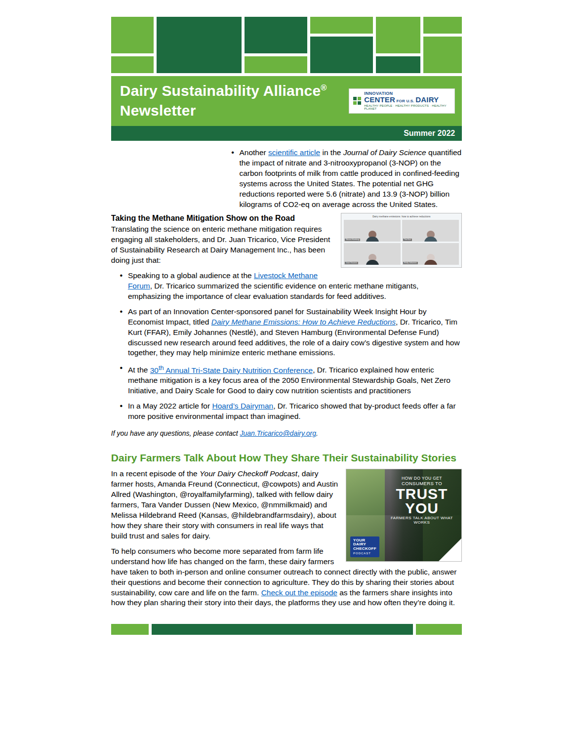Dairy Sustainability Alliance® Newsletter
INNOVATION
CENTER FOR U.S. DAIRY
HEALTHY PEOPLE · HEALTHY PRODUCTS · HEALTHY PLANET
Summer 2022
Another scientific article in the Journal of Dairy Science quantified the impact of nitrate and 3-nitrooxypropanol (3-NOP) on the carbon footprints of milk from cattle produced in confined-feeding systems across the United States. The potential net GHG reductions reported were 5.6 (nitrate) and 13.9 (3-NOP) billion kilograms of CO2-eq on average across the United States.
Dairy methane emissions: how to achieve reductions
Steven Hamburg
Tim Kurt
Juan Tricarico
Emily Johannes
Taking the Methane Mitigation Show on the Road
Translating the science on enteric methane mitigation requires engaging all stakeholders, and Dr. Juan Tricarico, Vice President of Sustainability Research at Dairy Management Inc., has been doing just that:
Speaking to a global audience at the Livestock Methane Forum, Dr. Tricarico summarized the scientific evidence on enteric methane mitigants, emphasizing the importance of clear evaluation standards for feed additives.
As part of an Innovation Center-sponsored panel for Sustainability Week Insight Hour by Economist Impact, titled Dairy Methane Emissions: How to Achieve Reductions, Dr. Tricarico, Tim Kurt (FFAR), Emily Johannes (Nestlé), and Steven Hamburg (Environmental Defense Fund) discussed new research around feed additives, the role of a dairy cow’s digestive system and how together, they may help minimize enteric methane emissions.
At the 30th Annual Tri-State Dairy Nutrition Conference, Dr. Tricarico explained how enteric methane mitigation is a key focus area of the 2050 Environmental Stewardship Goals, Net Zero Initiative, and Dairy Scale for Good to dairy cow nutrition scientists and practitioners
In a May 2022 article for Hoard’s Dairyman, Dr. Tricarico showed that by-product feeds offer a far more positive environmental impact than imagined.
If you have any questions, please contact Juan.Tricarico@dairy.org.
Dairy Farmers Talk About How They Share Their Sustainability Stories
HOW DO YOU GET
CONSUMERS TO
TRUST YOU
FARMERS TALK ABOUT WHAT WORKS
YOUR DAIRY CHECKOFF PODCAST
In a recent episode of the Your Dairy Checkoff Podcast, dairy farmer hosts, Amanda Freund (Connecticut, @cowpots) and Austin Allred (Washington, @royalfamilyfarming), talked with fellow dairy farmers, Tara Vander Dussen (New Mexico, @nmmilkmaid) and Melissa Hildebrand Reed (Kansas, @hildebrandfarmsdairy), about how they share their story with consumers in real life ways that build trust and sales for dairy.
To help consumers who become more separated from farm life understand how life has changed on the farm, these dairy farmers have taken to both in-person and online consumer outreach to connect directly with the public, answer their questions and become their connection to agriculture. They do this by sharing their stories about sustainability, cow care and life on the farm. Check out the episode as the farmers share insights into how they plan sharing their story into their days, the platforms they use and how often they’re doing it.